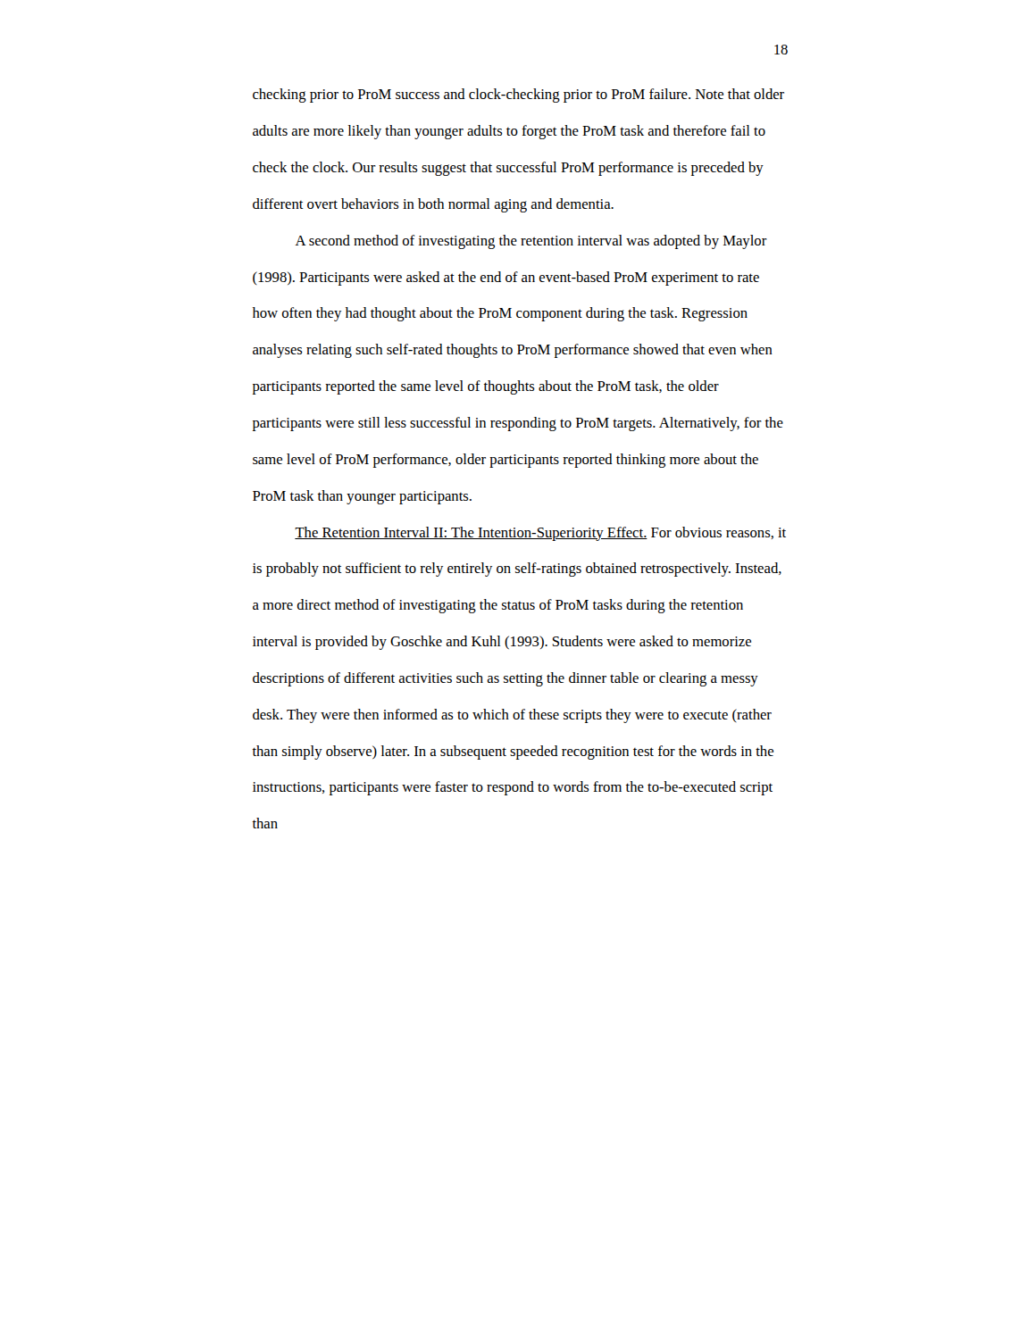18
checking prior to ProM success and clock-checking prior to ProM failure. Note that older adults are more likely than younger adults to forget the ProM task and therefore fail to check the clock. Our results suggest that successful ProM performance is preceded by different overt behaviors in both normal aging and dementia.
A second method of investigating the retention interval was adopted by Maylor (1998). Participants were asked at the end of an event-based ProM experiment to rate how often they had thought about the ProM component during the task. Regression analyses relating such self-rated thoughts to ProM performance showed that even when participants reported the same level of thoughts about the ProM task, the older participants were still less successful in responding to ProM targets. Alternatively, for the same level of ProM performance, older participants reported thinking more about the ProM task than younger participants.
The Retention Interval II: The Intention-Superiority Effect. For obvious reasons, it is probably not sufficient to rely entirely on self-ratings obtained retrospectively. Instead, a more direct method of investigating the status of ProM tasks during the retention interval is provided by Goschke and Kuhl (1993). Students were asked to memorize descriptions of different activities such as setting the dinner table or clearing a messy desk. They were then informed as to which of these scripts they were to execute (rather than simply observe) later. In a subsequent speeded recognition test for the words in the instructions, participants were faster to respond to words from the to-be-executed script than